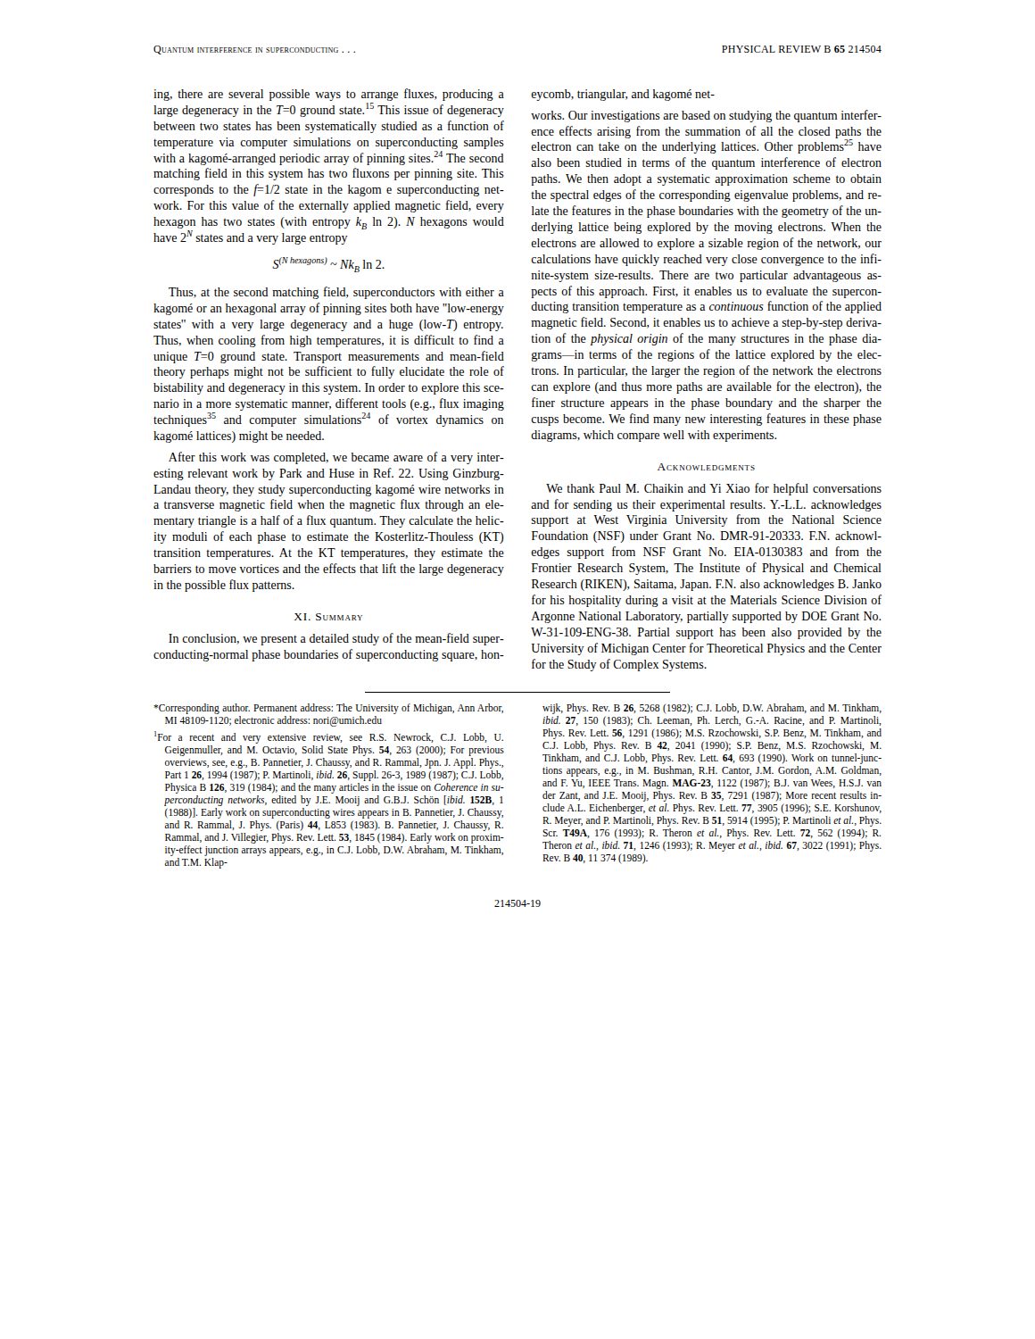Quantum interference in superconducting . . . PHYSICAL REVIEW B 65 214504
ing, there are several possible ways to arrange fluxes, producing a large degeneracy in the T=0 ground state.15 This issue of degeneracy between two states has been systematically studied as a function of temperature via computer simulations on superconducting samples with a kagomé-arranged periodic array of pinning sites.24 The second matching field in this system has two fluxons per pinning site. This corresponds to the f=1/2 state in the kagom e superconducting network. For this value of the externally applied magnetic field, every hexagon has two states (with entropy kB ln 2). N hexagons would have 2N states and a very large entropy
S(N hexagons) ~ NkB ln 2.
Thus, at the second matching field, superconductors with either a kagomé or an hexagonal array of pinning sites both have ''low-energy states'' with a very large degeneracy and a huge (low-T) entropy. Thus, when cooling from high temperatures, it is difficult to find a unique T=0 ground state. Transport measurements and mean-field theory perhaps might not be sufficient to fully elucidate the role of bistability and degeneracy in this system. In order to explore this scenario in a more systematic manner, different tools (e.g., flux imaging techniques35 and computer simulations24 of vortex dynamics on kagomé lattices) might be needed.
After this work was completed, we became aware of a very interesting relevant work by Park and Huse in Ref. 22. Using Ginzburg-Landau theory, they study superconducting kagomé wire networks in a transverse magnetic field when the magnetic flux through an elementary triangle is a half of a flux quantum. They calculate the helicity moduli of each phase to estimate the Kosterlitz-Thouless (KT) transition temperatures. At the KT temperatures, they estimate the barriers to move vortices and the effects that lift the large degeneracy in the possible flux patterns.
XI. Summary
In conclusion, we present a detailed study of the mean-field superconducting-normal phase boundaries of superconducting square, honeycomb, triangular, and kagomé net-
works. Our investigations are based on studying the quantum interference effects arising from the summation of all the closed paths the electron can take on the underlying lattices. Other problems25 have also been studied in terms of the quantum interference of electron paths. We then adopt a systematic approximation scheme to obtain the spectral edges of the corresponding eigenvalue problems, and relate the features in the phase boundaries with the geometry of the underlying lattice being explored by the moving electrons. When the electrons are allowed to explore a sizable region of the network, our calculations have quickly reached very close convergence to the infinite-system size-results. There are two particular advantageous aspects of this approach. First, it enables us to evaluate the superconducting transition temperature as a continuous function of the applied magnetic field. Second, it enables us to achieve a step-by-step derivation of the physical origin of the many structures in the phase diagrams—in terms of the regions of the lattice explored by the electrons. In particular, the larger the region of the network the electrons can explore (and thus more paths are available for the electron), the finer structure appears in the phase boundary and the sharper the cusps become. We find many new interesting features in these phase diagrams, which compare well with experiments.
Acknowledgments
We thank Paul M. Chaikin and Yi Xiao for helpful conversations and for sending us their experimental results. Y.-L.L. acknowledges support at West Virginia University from the National Science Foundation (NSF) under Grant No. DMR-91-20333. F.N. acknowledges support from NSF Grant No. EIA-0130383 and from the Frontier Research System, The Institute of Physical and Chemical Research (RIKEN), Saitama, Japan. F.N. also acknowledges B. Janko for his hospitality during a visit at the Materials Science Division of Argonne National Laboratory, partially supported by DOE Grant No. W-31-109-ENG-38. Partial support has been also provided by the University of Michigan Center for Theoretical Physics and the Center for the Study of Complex Systems.
*Corresponding author. Permanent address: The University of Michigan, Ann Arbor, MI 48109-1120; electronic address: nori@umich.edu
1For a recent and very extensive review, see R.S. Newrock, C.J. Lobb, U. Geigenmuller, and M. Octavio, Solid State Phys. 54, 263 (2000); For previous overviews, see, e.g., B. Pannetier, J. Chaussy, and R. Rammal, Jpn. J. Appl. Phys., Part 1 26, 1994 (1987); P. Martinoli, ibid. 26, Suppl. 26-3, 1989 (1987); C.J. Lobb, Physica B 126, 319 (1984); and the many articles in the issue on Coherence in superconducting networks, edited by J.E. Mooij and G.B.J. Schön [ibid. 152B, 1 (1988)]. Early work on superconducting wires appears in B. Pannetier, J. Chaussy, and R. Rammal, J. Phys. (Paris) 44, L853 (1983). B. Pannetier, J. Chaussy, R. Rammal, and J. Villegier, Phys. Rev. Lett. 53, 1845 (1984). Early work on proximity-effect junction arrays appears, e.g., in C.J. Lobb, D.W. Abraham, M. Tinkham, and T.M. Klap-
wijk, Phys. Rev. B 26, 5268 (1982); C.J. Lobb, D.W. Abraham, and M. Tinkham, ibid. 27, 150 (1983); Ch. Leeman, Ph. Lerch, G.-A. Racine, and P. Martinoli, Phys. Rev. Lett. 56, 1291 (1986); M.S. Rzochowski, S.P. Benz, M. Tinkham, and C.J. Lobb, Phys. Rev. B 42, 2041 (1990); S.P. Benz, M.S. Rzochowski, M. Tinkham, and C.J. Lobb, Phys. Rev. Lett. 64, 693 (1990). Work on tunnel-junctions appears, e.g., in M. Bushman, R.H. Cantor, J.M. Gordon, A.M. Goldman, and F. Yu, IEEE Trans. Magn. MAG-23, 1122 (1987); B.J. van Wees, H.S.J. van der Zant, and J.E. Mooij, Phys. Rev. B 35, 7291 (1987); More recent results include A.L. Eichenberger, et al. Phys. Rev. Lett. 77, 3905 (1996); S.E. Korshunov, R. Meyer, and P. Martinoli, Phys. Rev. B 51, 5914 (1995); P. Martinoli et al., Phys. Scr. T49A, 176 (1993); R. Theron et al., Phys. Rev. Lett. 72, 562 (1994); R. Theron et al., ibid. 71, 1246 (1993); R. Meyer et al., ibid. 67, 3022 (1991); Phys. Rev. B 40, 11 374 (1989).
214504-19